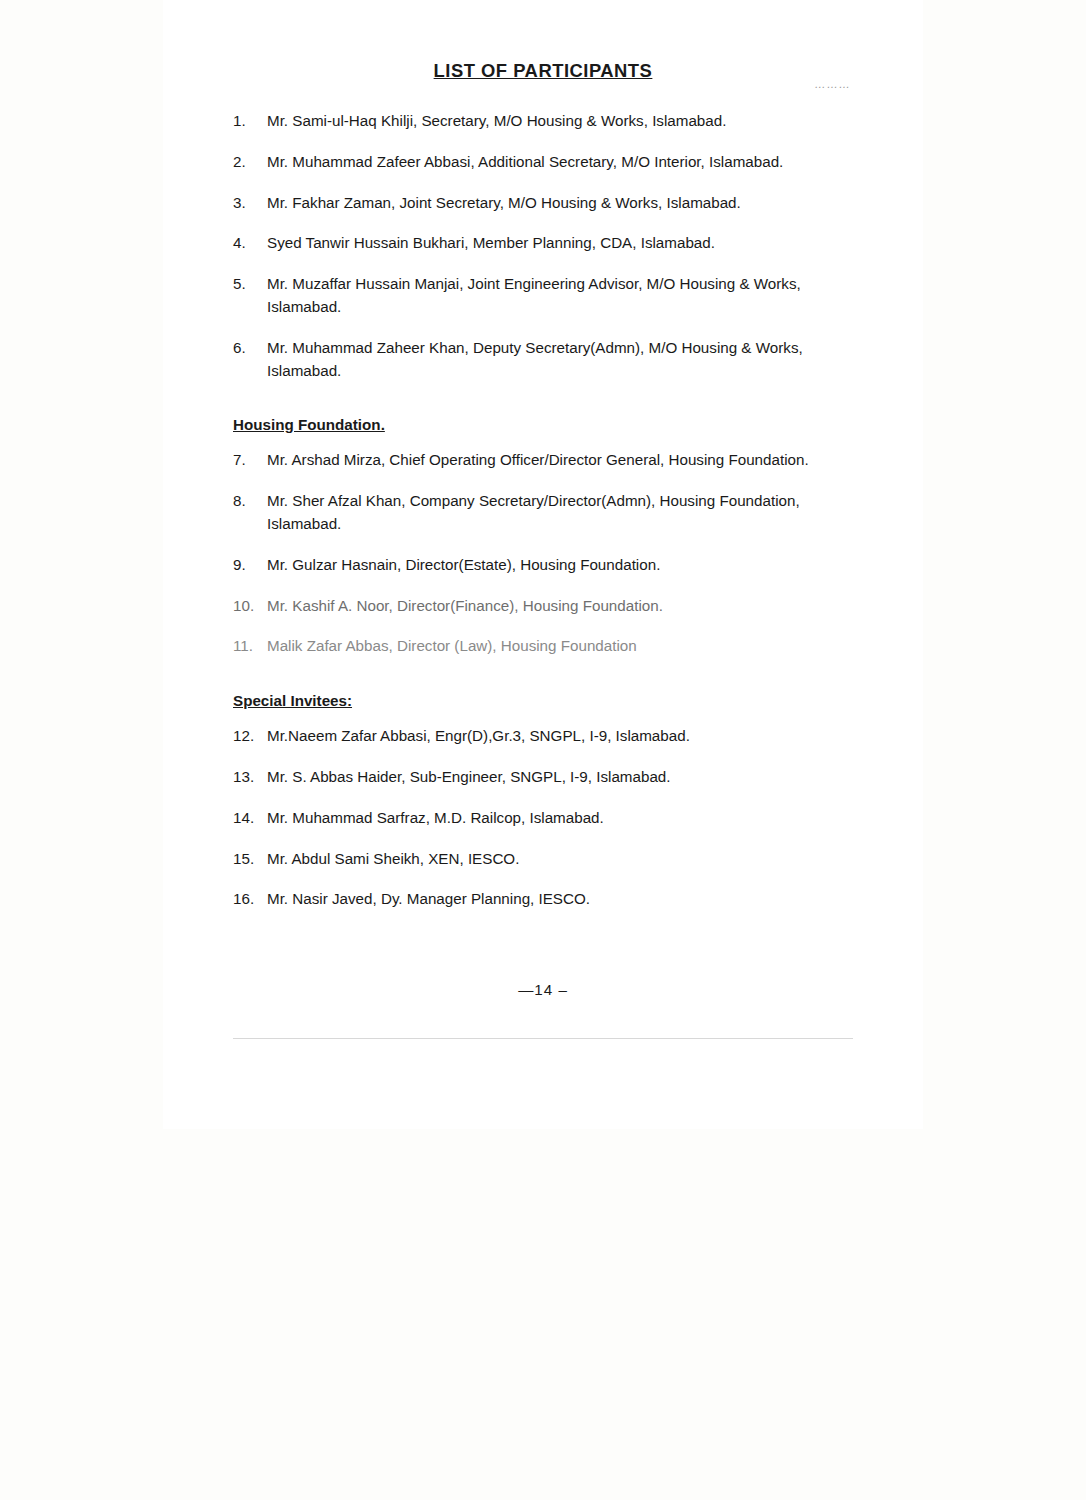List of Participants
………
1. Mr. Sami-ul-Haq Khilji, Secretary, M/O Housing & Works, Islamabad.
2. Mr. Muhammad Zafeer Abbasi, Additional Secretary, M/O Interior, Islamabad.
3. Mr. Fakhar Zaman, Joint Secretary, M/O Housing & Works, Islamabad.
4. Syed Tanwir Hussain Bukhari, Member Planning, CDA, Islamabad.
5. Mr. Muzaffar Hussain Manjai, Joint Engineering Advisor, M/O Housing & Works, Islamabad.
6. Mr. Muhammad Zaheer Khan, Deputy Secretary(Admn), M/O Housing & Works, Islamabad.
Housing Foundation.
7. Mr. Arshad Mirza, Chief Operating Officer/Director General, Housing Foundation.
8. Mr. Sher Afzal Khan, Company Secretary/Director(Admn), Housing Foundation, Islamabad.
9. Mr. Gulzar Hasnain, Director(Estate), Housing Foundation.
10. Mr. Kashif A. Noor, Director(Finance), Housing Foundation.
11. Malik Zafar Abbas, Director (Law), Housing Foundation
Special Invitees:
12. Mr.Naeem Zafar Abbasi, Engr(D),Gr.3, SNGPL, I-9, Islamabad.
13. Mr. S. Abbas Haider, Sub-Engineer, SNGPL, I-9, Islamabad.
14. Mr. Muhammad Sarfraz, M.D. Railcop, Islamabad.
15. Mr. Abdul Sami Sheikh, XEN, IESCO.
16. Mr. Nasir Javed, Dy. Manager Planning, IESCO.
—14 –